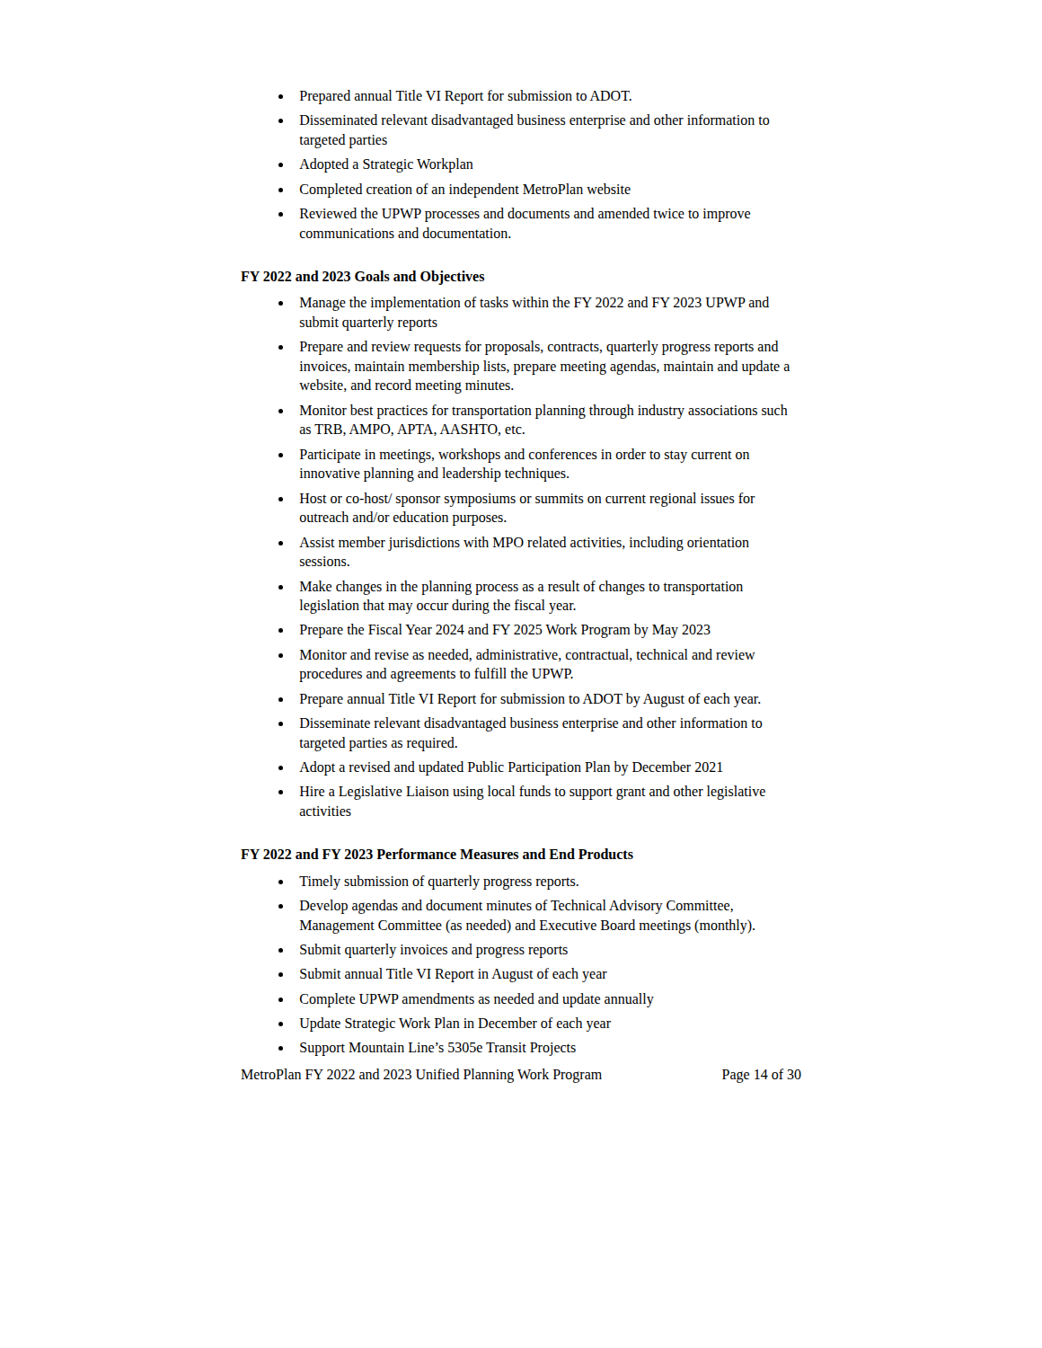Prepared annual Title VI Report for submission to ADOT.
Disseminated relevant disadvantaged business enterprise and other information to targeted parties
Adopted a Strategic Workplan
Completed creation of an independent MetroPlan website
Reviewed the UPWP processes and documents and amended twice to improve communications and documentation.
FY 2022 and 2023 Goals and Objectives
Manage the implementation of tasks within the FY 2022 and FY 2023 UPWP and submit quarterly reports
Prepare and review requests for proposals, contracts, quarterly progress reports and invoices, maintain membership lists, prepare meeting agendas, maintain and update a website, and record meeting minutes.
Monitor best practices for transportation planning through industry associations such as TRB, AMPO, APTA, AASHTO, etc.
Participate in meetings, workshops and conferences in order to stay current on innovative planning and leadership techniques.
Host or co-host/ sponsor symposiums or summits on current regional issues for outreach and/or education purposes.
Assist member jurisdictions with MPO related activities, including orientation sessions.
Make changes in the planning process as a result of changes to transportation legislation that may occur during the fiscal year.
Prepare the Fiscal Year 2024 and FY 2025 Work Program by May 2023
Monitor and revise as needed, administrative, contractual, technical and review procedures and agreements to fulfill the UPWP.
Prepare annual Title VI Report for submission to ADOT by August of each year.
Disseminate relevant disadvantaged business enterprise and other information to targeted parties as required.
Adopt a revised and updated Public Participation Plan by December 2021
Hire a Legislative Liaison using local funds to support grant and other legislative activities
FY 2022 and FY 2023 Performance Measures and End Products
Timely submission of quarterly progress reports.
Develop agendas and document minutes of Technical Advisory Committee, Management Committee (as needed) and Executive Board meetings (monthly).
Submit quarterly invoices and progress reports
Submit annual Title VI Report in August of each year
Complete UPWP amendments as needed and update annually
Update Strategic Work Plan in December of each year
Support Mountain Line’s 5305e Transit Projects
MetroPlan FY 2022 and 2023 Unified Planning Work Program Page 14 of 30